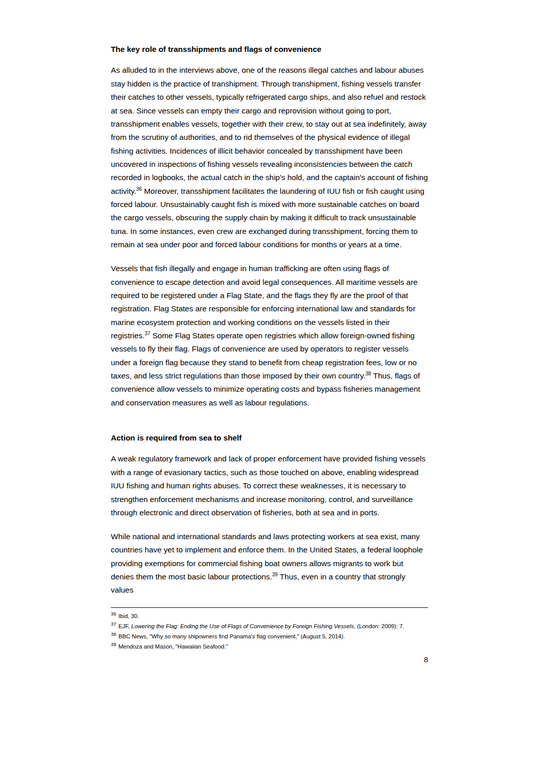The key role of transshipments and flags of convenience
As alluded to in the interviews above, one of the reasons illegal catches and labour abuses stay hidden is the practice of transhipment. Through transhipment, fishing vessels transfer their catches to other vessels, typically refrigerated cargo ships, and also refuel and restock at sea. Since vessels can empty their cargo and reprovision without going to port, transshipment enables vessels, together with their crew, to stay out at sea indefinitely, away from the scrutiny of authorities, and to rid themselves of the physical evidence of illegal fishing activities. Incidences of illicit behavior concealed by transshipment have been uncovered in inspections of fishing vessels revealing inconsistencies between the catch recorded in logbooks, the actual catch in the ship's hold, and the captain's account of fishing activity.36 Moreover, transshipment facilitates the laundering of IUU fish or fish caught using forced labour. Unsustainably caught fish is mixed with more sustainable catches on board the cargo vessels, obscuring the supply chain by making it difficult to track unsustainable tuna. In some instances, even crew are exchanged during transshipment, forcing them to remain at sea under poor and forced labour conditions for months or years at a time.
Vessels that fish illegally and engage in human trafficking are often using flags of convenience to escape detection and avoid legal consequences. All maritime vessels are required to be registered under a Flag State, and the flags they fly are the proof of that registration. Flag States are responsible for enforcing international law and standards for marine ecosystem protection and working conditions on the vessels listed in their registries.37 Some Flag States operate open registries which allow foreign-owned fishing vessels to fly their flag. Flags of convenience are used by operators to register vessels under a foreign flag because they stand to benefit from cheap registration fees, low or no taxes, and less strict regulations than those imposed by their own country.38 Thus, flags of convenience allow vessels to minimize operating costs and bypass fisheries management and conservation measures as well as labour regulations.
Action is required from sea to shelf
A weak regulatory framework and lack of proper enforcement have provided fishing vessels with a range of evasionary tactics, such as those touched on above, enabling widespread IUU fishing and human rights abuses. To correct these weaknesses, it is necessary to strengthen enforcement mechanisms and increase monitoring, control, and surveillance through electronic and direct observation of fisheries, both at sea and in ports.
While national and international standards and laws protecting workers at sea exist, many countries have yet to implement and enforce them. In the United States, a federal loophole providing exemptions for commercial fishing boat owners allows migrants to work but denies them the most basic labour protections.39 Thus, even in a country that strongly values
36 Ibid, 30.
37 EJF, Lowering the Flag: Ending the Use of Flags of Convenience by Foreign Fishing Vessels, (London: 2009): 7.
38 BBC News, "Why so many shipowners find Panama's flag convenient," (August 5, 2014).
39 Mendoza and Mason, "Hawaiian Seafood."
8